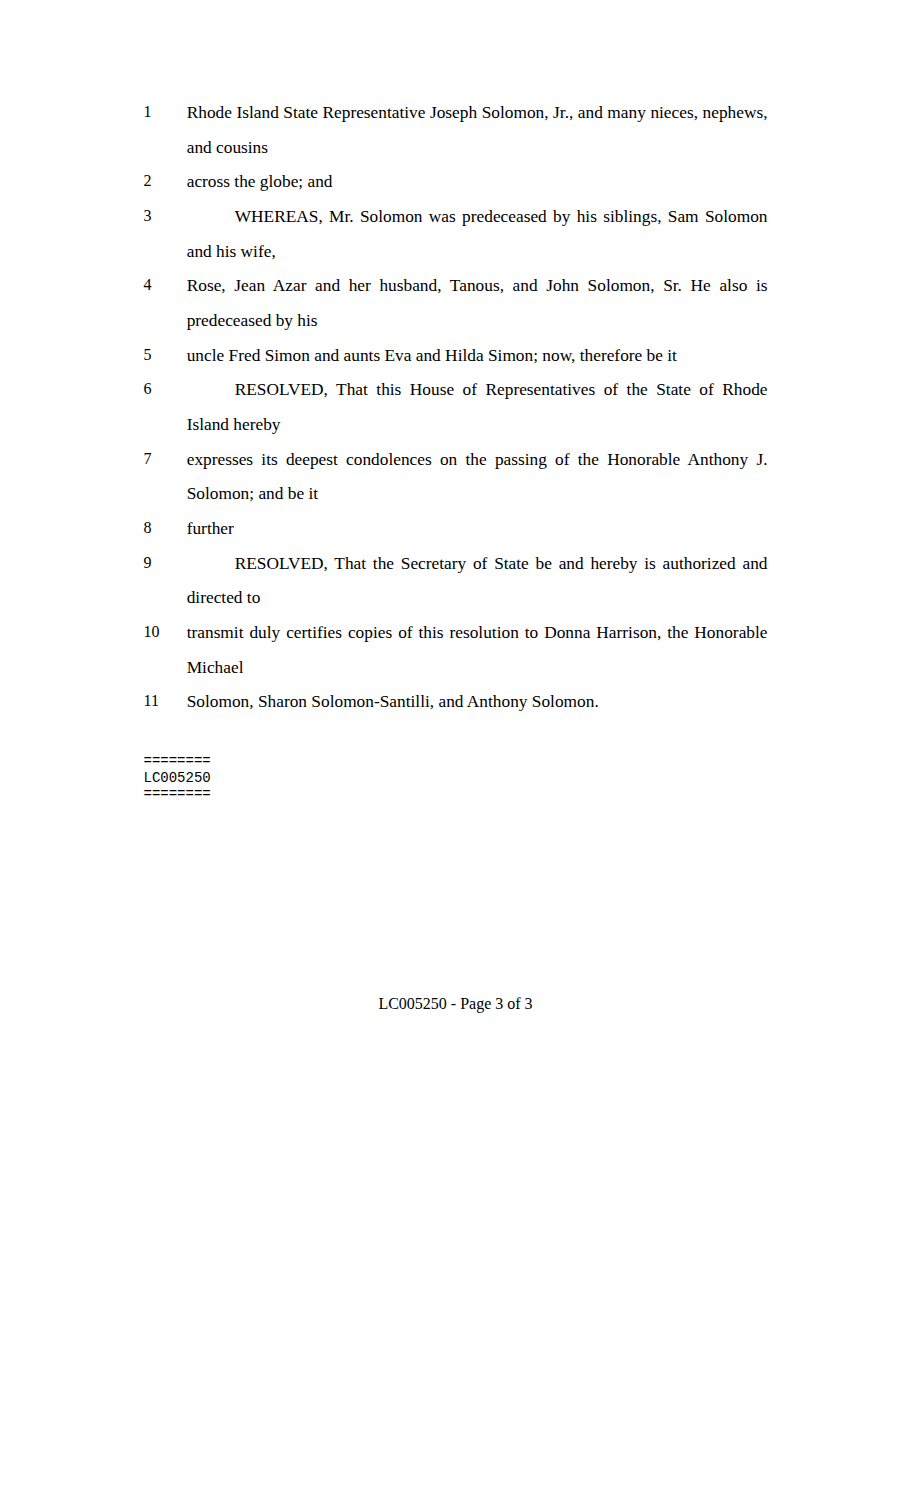| 1 | Rhode Island State Representative Joseph Solomon, Jr., and many nieces, nephews, and cousins |
| 2 | across the globe; and |
| 3 | WHEREAS, Mr. Solomon was predeceased by his siblings, Sam Solomon and his wife, |
| 4 | Rose, Jean Azar and her husband, Tanous, and John Solomon, Sr. He also is predeceased by his |
| 5 | uncle Fred Simon and aunts Eva and Hilda Simon; now, therefore be it |
| 6 | RESOLVED, That this House of Representatives of the State of Rhode Island hereby |
| 7 | expresses its deepest condolences on the passing of the Honorable Anthony J. Solomon; and be it |
| 8 | further |
| 9 | RESOLVED, That the Secretary of State be and hereby is authorized and directed to |
| 10 | transmit duly certifies copies of this resolution to Donna Harrison, the Honorable Michael |
| 11 | Solomon, Sharon Solomon-Santilli, and Anthony Solomon. |
========
LC005250
========
LC005250 - Page 3 of 3